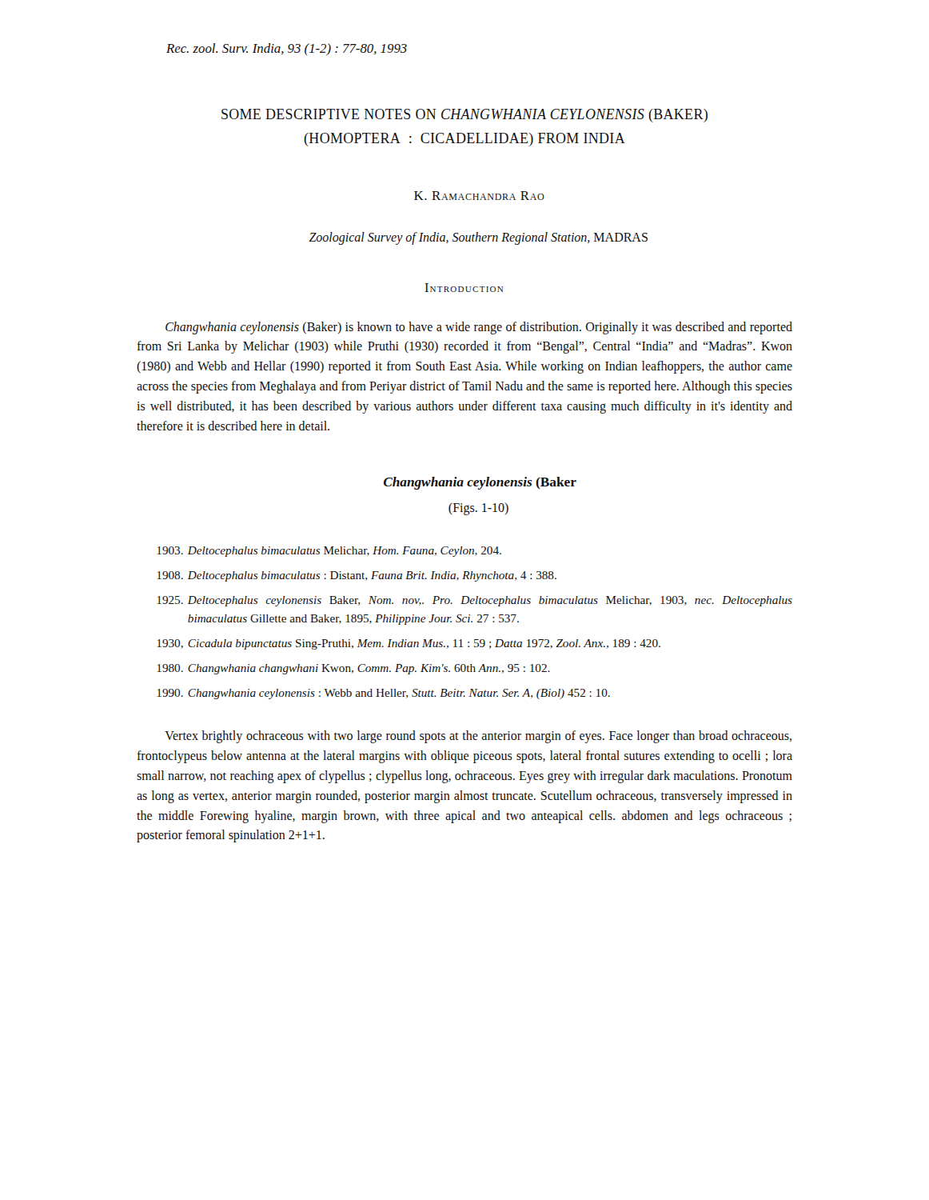Rec. zool. Surv. India, 93 (1-2) : 77-80, 1993
Some Descriptive Notes on Changwhania ceylonensis (Baker)
(Homoptera : Cicadellidae) from India
K. Ramachandra Rao
Zoological Survey of India, Southern Regional Station, MADRAS
Introduction
Changwhania ceylonensis (Baker) is known to have a wide range of distribution. Originally it was described and reported from Sri Lanka by Melichar (1903) while Pruthi (1930) recorded it from “Bengal”, Central “India” and “Madras”. Kwon (1980) and Webb and Hellar (1990) reported it from South East Asia. While working on Indian leafhoppers, the author came across the species from Meghalaya and from Periyar district of Tamil Nadu and the same is reported here. Although this species is well distributed, it has been described by various authors under different taxa causing much difficulty in it's identity and therefore it is described here in detail.
Changwhania ceylonensis (Baker
(Figs. 1-10)
1903. Deltocephalus bimaculatus Melichar, Hom. Fauna, Ceylon, 204.
1908. Deltocephalus bimaculatus : Distant, Fauna Brit. India, Rhynchota, 4 : 388.
1925. Deltocephalus ceylonensis Baker, Nom. nov,. Pro. Deltocephalus bimaculatus Melichar, 1903, nec. Deltocephalus bimaculatus Gillette and Baker, 1895, Philippine Jour. Sci. 27 : 537.
1930, Cicadula bipunctatus Sing-Pruthi, Mem. Indian Mus., 11 : 59 ; Datta 1972, Zool. Anx., 189 : 420.
1980. Changwhania changwhani Kwon, Comm. Pap. Kim's. 60th Ann., 95 : 102.
1990. Changwhania ceylonensis : Webb and Heller, Stutt. Beitr. Natur. Ser. A, (Biol) 452 : 10.
Vertex brightly ochraceous with two large round spots at the anterior margin of eyes. Face longer than broad ochraceous, frontoclypeus below antenna at the lateral margins with oblique piceous spots, lateral frontal sutures extending to ocelli ; lora small narrow, not reaching apex of clypellus ; clypellus long, ochraceous. Eyes grey with irregular dark maculations. Pronotum as long as vertex, anterior margin rounded, posterior margin almost truncate. Scutellum ochraceous, transversely impressed in the middle Forewing hyaline, margin brown, with three apical and two anteapical cells. abdomen and legs ochraceous ; posterior femoral spinulation 2+1+1.